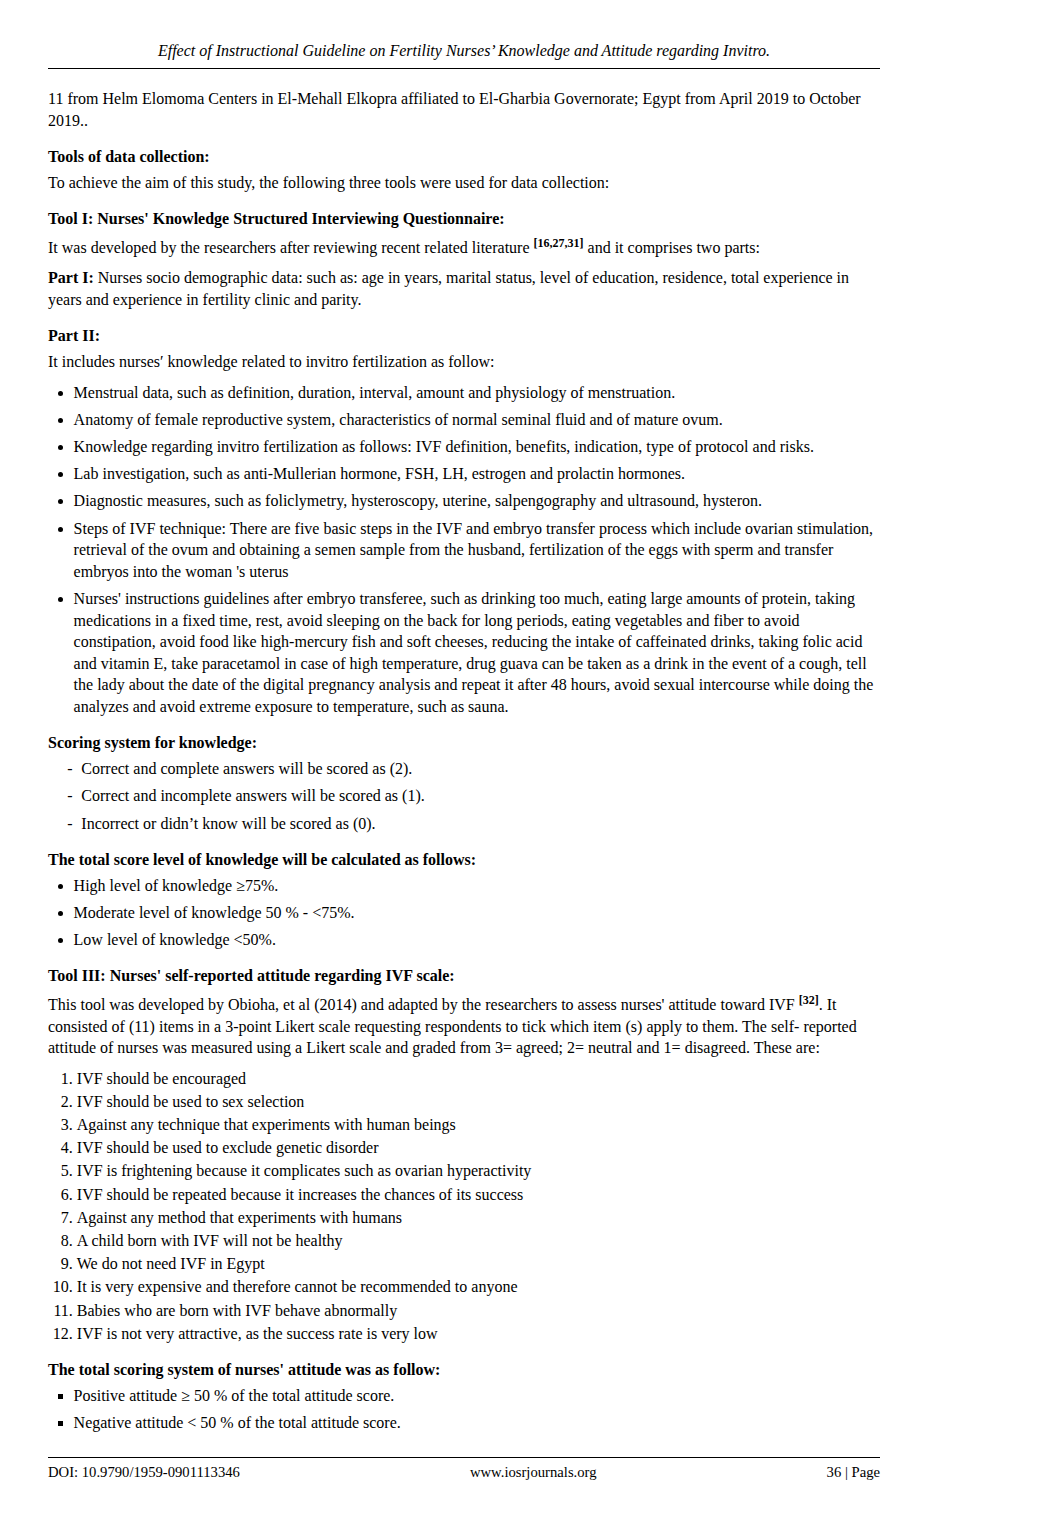Effect of Instructional Guideline on Fertility Nurses’ Knowledge and Attitude regarding Invitro.
11 from Helm Elomoma Centers in El-Mehall Elkopra affiliated to El-Gharbia Governorate; Egypt from April 2019 to October 2019..
Tools of data collection:
To achieve the aim of this study, the following three tools were used for data collection:
Tool I: Nurses' Knowledge Structured Interviewing Questionnaire:
It was developed by the researchers after reviewing recent related literature [16,27,31] and it comprises two parts:
Part I: Nurses socio demographic data: such as: age in years, marital status, level of education, residence, total experience in years and experience in fertility clinic and parity.
Part II:
It includes nurses′ knowledge related to invitro fertilization as follow:
Menstrual data, such as definition, duration, interval, amount and physiology of menstruation.
Anatomy of female reproductive system, characteristics of normal seminal fluid and of mature ovum.
Knowledge regarding invitro fertilization as follows: IVF definition, benefits, indication, type of protocol and risks.
Lab investigation, such as anti-Mullerian hormone, FSH, LH, estrogen and prolactin hormones.
Diagnostic measures, such as foliclymetry, hysteroscopy, uterine, salpengography and ultrasound, hysteron.
Steps of IVF technique: There are five basic steps in the IVF and embryo transfer process which include ovarian stimulation, retrieval of the ovum and obtaining a semen sample from the husband, fertilization of the eggs with sperm and transfer embryos into the woman 's uterus
Nurses' instructions guidelines after embryo transferee, such as drinking too much, eating large amounts of protein, taking medications in a fixed time, rest, avoid sleeping on the back for long periods, eating vegetables and fiber to avoid constipation, avoid food like high-mercury fish and soft cheeses, reducing the intake of caffeinated drinks, taking folic acid and vitamin E, take paracetamol in case of high temperature, drug guava can be taken as a drink in the event of a cough, tell the lady about the date of the digital pregnancy analysis and repeat it after 48 hours, avoid sexual intercourse while doing the analyzes and avoid extreme exposure to temperature, such as sauna.
Scoring system for knowledge:
Correct and complete answers will be scored as (2).
Correct and incomplete answers will be scored as (1).
Incorrect or didn’t know will be scored as (0).
The total score level of knowledge will be calculated as follows:
High level of knowledge ≥75%.
Moderate level of knowledge 50 % - <75%.
Low level of knowledge <50%.
Tool III: Nurses' self-reported attitude regarding IVF scale:
This tool was developed by Obioha, et al (2014) and adapted by the researchers to assess nurses' attitude toward IVF [32]. It consisted of (11) items in a 3-point Likert scale requesting respondents to tick which item (s) apply to them. The self- reported attitude of nurses was measured using a Likert scale and graded from 3= agreed; 2= neutral and 1= disagreed. These are:
IVF should be encouraged
IVF should be used to sex selection
Against any technique that experiments with human beings
IVF should be used to exclude genetic disorder
IVF is frightening because it complicates such as ovarian hyperactivity
IVF should be repeated because it increases the chances of its success
Against any method that experiments with humans
A child born with IVF will not be healthy
We do not need IVF in Egypt
It is very expensive and therefore cannot be recommended to anyone
Babies who are born with IVF behave abnormally
IVF is not very attractive, as the success rate is very low
The total scoring system of nurses' attitude was as follow:
Positive attitude ≥ 50 % of the total attitude score.
Negative attitude < 50 % of the total attitude score.
DOI: 10.9790/1959-0901113346 www.iosrjournals.org 36 | Page